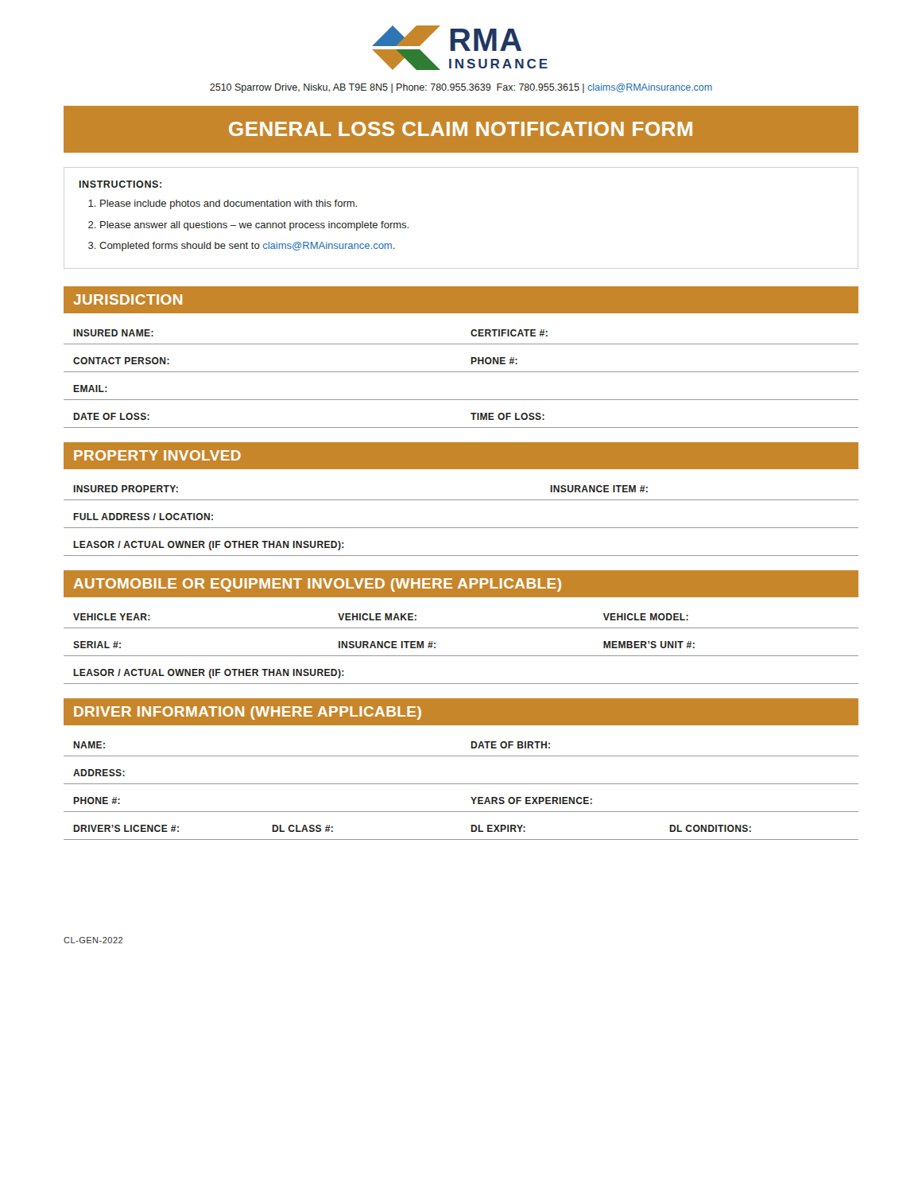RMA
INSURANCE
2510 Sparrow Drive, Nisku, AB T9E 8N5 | Phone: 780.955.3639 Fax: 780.955.3615 | claims@RMAinsurance.com
General Loss Claim Notification Form
Instructions:
Please include photos and documentation with this form.
Please answer all questions – we cannot process incomplete forms.
Completed forms should be sent to claims@RMAinsurance.com.
Jurisdiction
Insured Name:
Certificate #:
Contact Person:
Phone #:
Email:
Date of Loss:
Time of Loss:
Property Involved
Insured Property:
Insurance Item #:
Full Address / Location:
Leasor / Actual Owner (if other than insured):
Automobile or Equipment Involved (where applicable)
Vehicle Year:
Vehicle Make:
Vehicle Model:
Serial #:
Insurance Item #:
Member’s Unit #:
Leasor / Actual Owner (if other than insured):
Driver Information (where applicable)
Name:
Date of Birth:
Address:
Phone #:
Years of Experience:
Driver’s Licence #:
DL Class #:
DL Expiry:
DL Conditions:
CL-GEN-2022